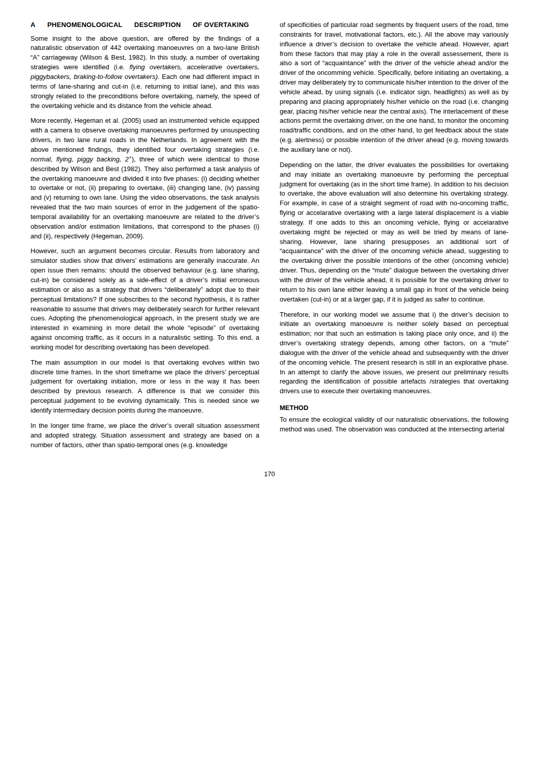A Phenomenological Description of Overtaking
Some insight to the above question, are offered by the findings of a naturalistic observation of 442 overtaking manoeuvres on a two-lane British “A” carriageway (Wilson & Best, 1982). In this study, a number of overtaking strategies were identified (i.e. flying overtakers, accelerative overtakers, piggybackers, braking-to-follow overtakers). Each one had different impact in terms of lane-sharing and cut-in (i.e. returning to initial lane), and this was strongly related to the preconditions before overtaking, namely, the speed of the overtaking vehicle and its distance from the vehicle ahead.
More recently, Hegeman et al. (2005) used an instrumented vehicle equipped with a camera to observe overtaking manoeuvres performed by unsuspecting drivers, in two lane rural roads in the Netherlands. In agreement with the above mentioned findings, they identified four overtaking strategies (i.e. normal, flying, piggy backing, 2+), three of which were identical to those described by Wilson and Best (1982). They also performed a task analysis of the overtaking manoeuvre and divided it into five phases: (i) deciding whether to overtake or not, (ii) preparing to overtake, (iii) changing lane, (iv) passing and (v) returning to own lane. Using the video observations, the task analysis revealed that the two main sources of error in the judgement of the spatio-temporal availability for an overtaking manoeuvre are related to the driver’s observation and/or estimation limitations, that correspond to the phases (i) and (ii), respectively (Hegeman, 2009).
However, such an argument becomes circular. Results from laboratory and simulator studies show that drivers’ estimations are generally inaccurate. An open issue then remains: should the observed behaviour (e.g. lane sharing, cut-in) be considered solely as a side-effect of a driver’s initial erroneous estimation or also as a strategy that drivers “deliberately” adopt due to their perceptual limitations? If one subscribes to the second hypothesis, it is rather reasonable to assume that drivers may deliberately search for further relevant cues. Adopting the phenomenological approach, in the present study we are interested in examining in more detail the whole “episode” of overtaking against oncoming traffic, as it occurs in a naturalistic setting. To this end, a working model for describing overtaking has been developed.
The main assumption in our model is that overtaking evolves within two discrete time frames. In the short timeframe we place the drivers’ perceptual judgement for overtaking initiation, more or less in the way it has been described by previous research. A difference is that we consider this perceptual judgement to be evolving dynamically. This is needed since we identify intermediary decision points during the manoeuvre.
In the longer time frame, we place the driver’s overall situation assessment and adopted strategy. Situation assessment and strategy are based on a number of factors, other than spatio-temporal ones (e.g. knowledge
of specificities of particular road segments by frequent users of the road, time constraints for travel, motivational factors, etc.). All the above may variously influence a driver’s decision to overtake the vehicle ahead. However, apart from these factors that may play a role in the overall assessement, there is also a sort of “acquaintance” with the driver of the vehicle ahead and/or the driver of the oncomming vehicle. Specifically, before initiating an overtaking, a driver may deliberately try to communicate his/her intention to the driver of the vehicle ahead, by using signals (i.e. indicator sign, headlights) as well as by preparing and placing appropriately his/her vehicle on the road (i.e. changing gear, placing his/her vehicle near the central axis). The interlacement of these actions permit the overtaking driver, on the one hand, to monitor the oncoming road/traffic conditions, and on the other hand, to get feedback about the state (e.g. alertness) or possible intention of the driver ahead (e.g. moving towards the auxiliary lane or not).
Depending on the latter, the driver evaluates the possibilities for overtaking and may initiate an overtaking manoeuvre by performing the perceptual judgment for overtaking (as in the short time frame). In addition to his decision to overtake, the above evaluation will also determine his overtaking strategy. For example, in case of a straight segment of road with no-oncoming traffic, flying or accelarative overtaking with a large lateral displacement is a viable strategy. If one adds to this an oncoming vehicle, flying or accelarative overtaking might be rejected or may as well be tried by means of lane-sharing. However, lane sharing presupposes an additional sort of “acquaintance” with the driver of the oncoming vehicle ahead, suggesting to the overtaking driver the possible intentions of the other (oncoming vehicle) driver. Thus, depending on the “mute” dialogue between the overtaking driver with the driver of the vehicle ahead, it is possible for the overtaking driver to return to his own lane either leaving a small gap in front of the vehicle being overtaken (cut-in) or at a larger gap, if it is judged as safer to continue.
Therefore, in our working model we assume that i) the driver’s decision to initiate an overtaking manoeuvre is neither solely based on perceptual estimation; nor that such an estimation is taking place only once, and ii) the driver’s overtaking strategy depends, among other factors, on a “mute” dialogue with the driver of the vehicle ahead and subsequently with the driver of the oncoming vehicle. The present research is still in an explorative phase. In an attempt to clarify the above issues, we present our preliminary results regarding the identification of possible artefacts /strategies that overtaking drivers use to execute their overtaking manoeuvres.
Method
To ensure the ecological validity of our naturalistic observations, the following method was used. The observation was conducted at the intersecting arterial
170